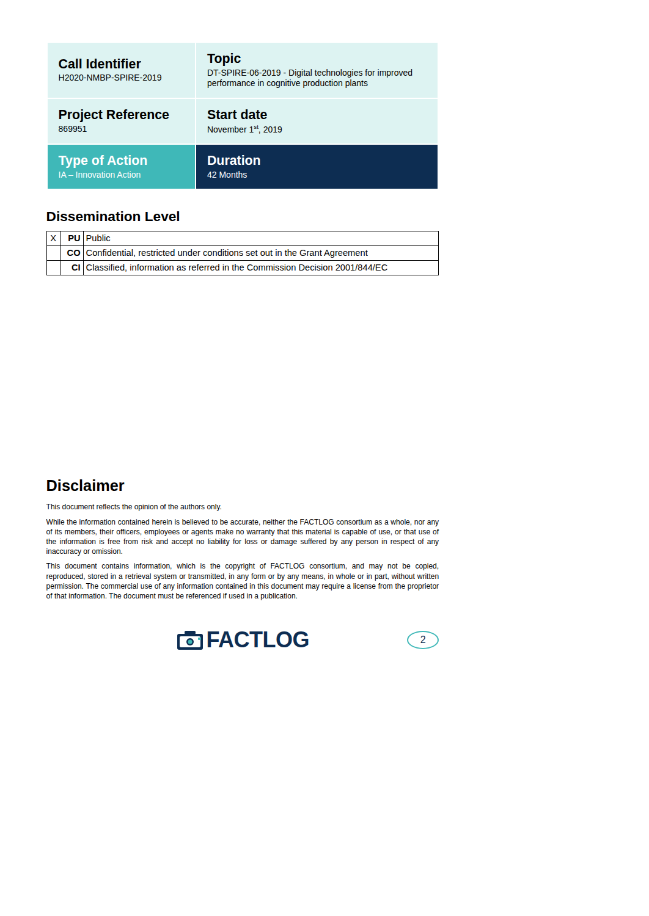| Call Identifier H2020-NMBP-SPIRE-2019 | Topic DT-SPIRE-06-2019 - Digital technologies for improved performance in cognitive production plants |
| Project Reference 869951 | Start date November 1 st , 2019 |
| Type of Action IA – Innovation Action | Duration 42 Months |
Dissemination Level
| X | PU | Public |
| | CO | Confidential, restricted under conditions set out in the Grant Agreement |
| | CI | Classified, information as referred in the Commission Decision 2001/844/EC |
Disclaimer
This document reflects the opinion of the authors only.
While the information contained herein is believed to be accurate, neither the FACTLOG consortium as a whole, nor any of its members, their officers, employees or agents make no warranty that this material is capable of use, or that use of the information is free from risk and accept no liability for loss or damage suffered by any person in respect of any inaccuracy or omission.
This document contains information, which is the copyright of FACTLOG consortium, and may not be copied, reproduced, stored in a retrieval system or transmitted, in any form or by any means, in whole or in part, without written permission. The commercial use of any information contained in this document may require a license from the proprietor of that information. The document must be referenced if used in a publication.
FACTLOG
2